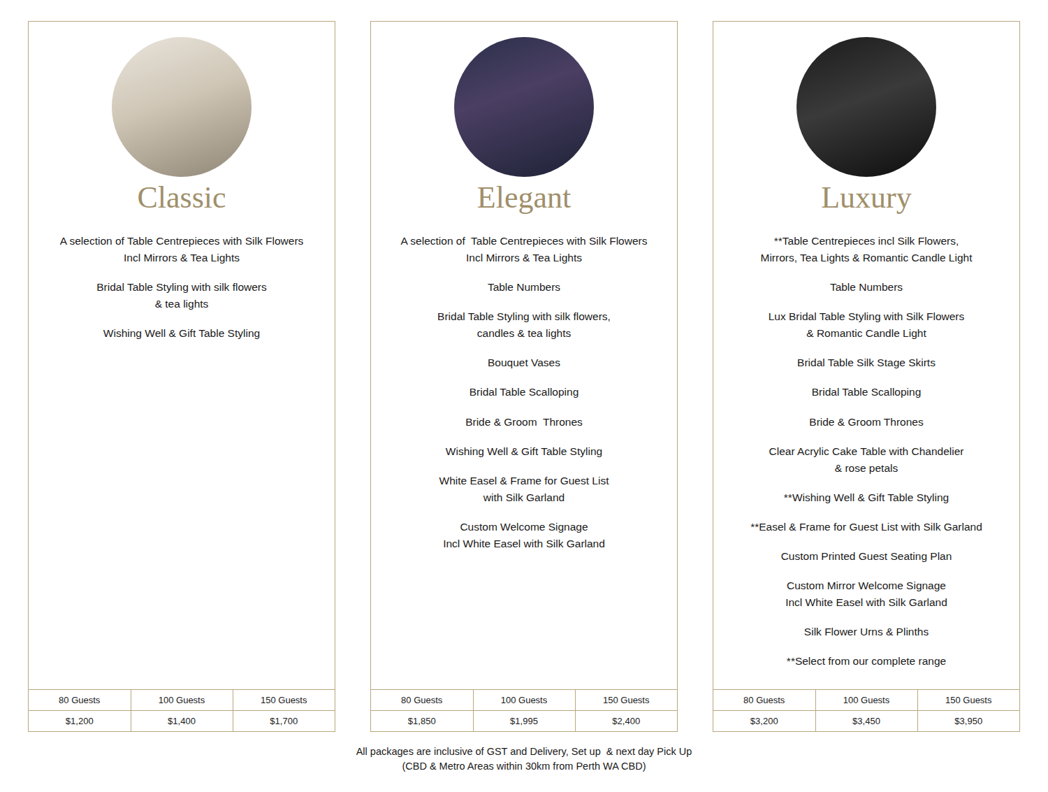Classic
A selection of Table Centrepieces with Silk Flowers
Incl Mirrors & Tea Lights
Bridal Table Styling with silk flowers
& tea lights
Wishing Well & Gift Table Styling
| 80 Guests | 100 Guests | 150 Guests |
| $1,200 | $1,400 | $1,700 |
Elegant
A selection of Table Centrepieces with Silk Flowers
Incl Mirrors & Tea Lights
Table Numbers
Bridal Table Styling with silk flowers,
candles & tea lights
Bouquet Vases
Bridal Table Scalloping
Bride & Groom Thrones
Wishing Well & Gift Table Styling
White Easel & Frame for Guest List
with Silk Garland
Custom Welcome Signage
Incl White Easel with Silk Garland
| 80 Guests | 100 Guests | 150 Guests |
| $1,850 | $1,995 | $2,400 |
Luxury
**Table Centrepieces incl Silk Flowers,
Mirrors, Tea Lights & Romantic Candle Light
Table Numbers
Lux Bridal Table Styling with Silk Flowers
& Romantic Candle Light
Bridal Table Silk Stage Skirts
Bridal Table Scalloping
Bride & Groom Thrones
Clear Acrylic Cake Table with Chandelier
& rose petals
**Wishing Well & Gift Table Styling
**Easel & Frame for Guest List with Silk Garland
Custom Printed Guest Seating Plan
Custom Mirror Welcome Signage
Incl White Easel with Silk Garland
Silk Flower Urns & Plinths
**Select from our complete range
| 80 Guests | 100 Guests | 150 Guests |
| $3,200 | $3,450 | $3,950 |
All packages are inclusive of GST and Delivery, Set up & next day Pick Up
(CBD & Metro Areas within 30km from Perth WA CBD)